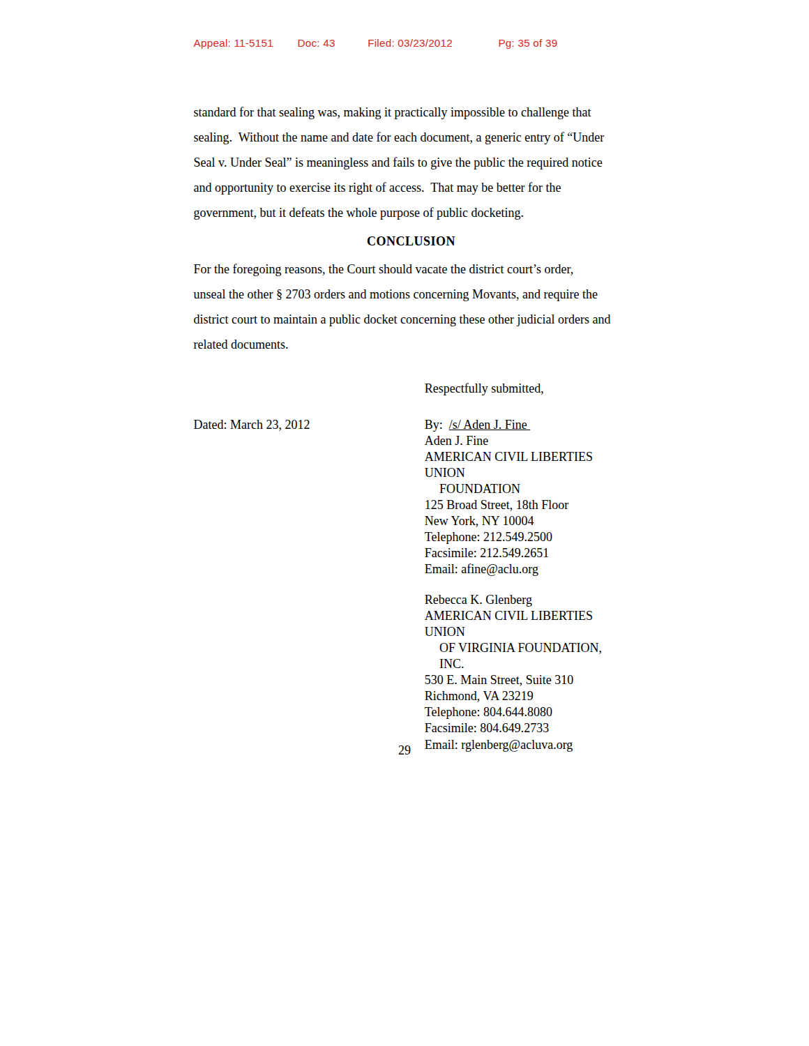Appeal: 11-5151 Doc: 43 Filed: 03/23/2012 Pg: 35 of 39
standard for that sealing was, making it practically impossible to challenge that
sealing. Without the name and date for each document, a generic entry of “Under
Seal v. Under Seal” is meaningless and fails to give the public the required notice
and opportunity to exercise its right of access. That may be better for the
government, but it defeats the whole purpose of public docketing.
CONCLUSION
For the foregoing reasons, the Court should vacate the district court’s order,
unseal the other § 2703 orders and motions concerning Movants, and require the
district court to maintain a public docket concerning these other judicial orders and
related documents.
Respectfully submitted,
Dated: March 23, 2012
By: /s/ Aden J. Fine
Aden J. Fine
AMERICAN CIVIL LIBERTIES UNION
FOUNDATION
125 Broad Street, 18th Floor
New York, NY 10004
Telephone: 212.549.2500
Facsimile: 212.549.2651
Email: afine@aclu.org
Rebecca K. Glenberg
AMERICAN CIVIL LIBERTIES UNION
OF VIRGINIA FOUNDATION, INC.
530 E. Main Street, Suite 310
Richmond, VA 23219
Telephone: 804.644.8080
Facsimile: 804.649.2733
Email: rglenberg@acluva.org
29